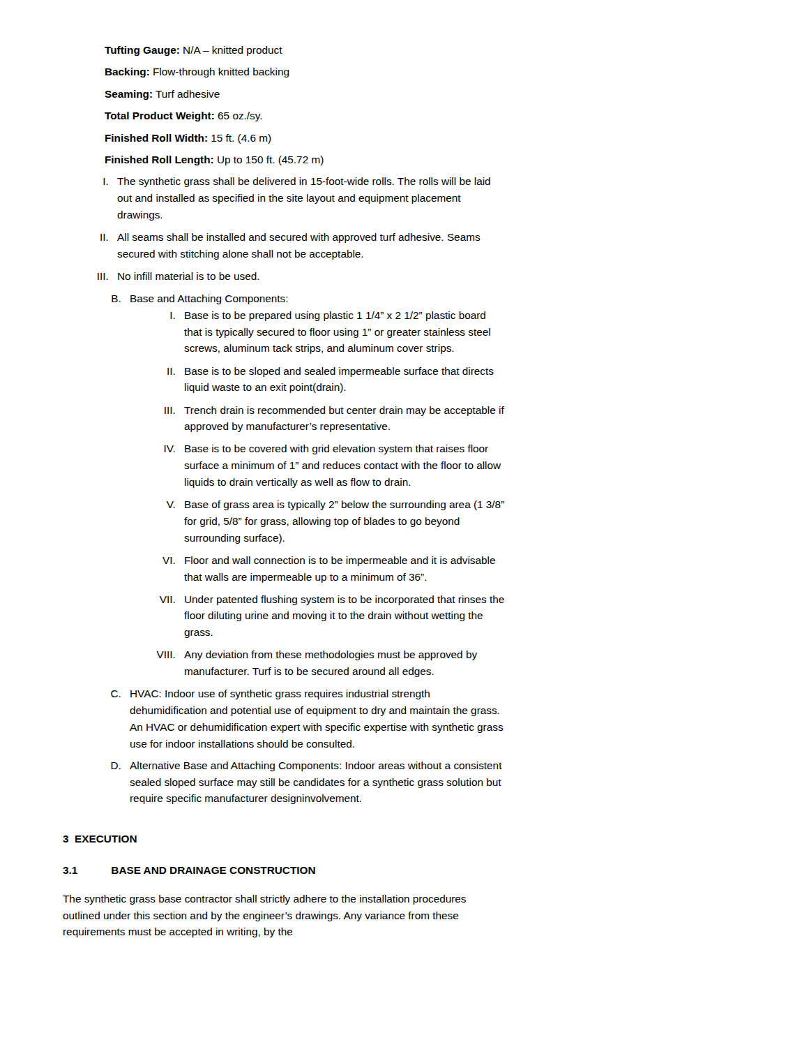Tufting Gauge: N/A – knitted product
Backing: Flow-through knitted backing
Seaming: Turf adhesive
Total Product Weight: 65 oz./sy.
Finished Roll Width: 15 ft. (4.6 m)
Finished Roll Length: Up to 150 ft. (45.72 m)
The synthetic grass shall be delivered in 15-foot-wide rolls. The rolls will be laid out and installed as specified in the site layout and equipment placement drawings.
All seams shall be installed and secured with approved turf adhesive. Seams secured with stitching alone shall not be acceptable.
No infill material is to be used.
Base and Attaching Components:
Base is to be prepared using plastic 1 1/4” x 2 1/2” plastic board that is typically secured to floor using 1” or greater stainless steel screws, aluminum tack strips, and aluminum cover strips.
Base is to be sloped and sealed impermeable surface that directs liquid waste to an exit point(drain).
Trench drain is recommended but center drain may be acceptable if approved by manufacturer’s representative.
Base is to be covered with grid elevation system that raises floor surface a minimum of 1” and reduces contact with the floor to allow liquids to drain vertically as well as flow to drain.
Base of grass area is typically 2” below the surrounding area (1 3/8” for grid, 5/8” for grass, allowing top of blades to go beyond surrounding surface).
Floor and wall connection is to be impermeable and it is advisable that walls are impermeable up to a minimum of 36”.
Under patented flushing system is to be incorporated that rinses the floor diluting urine and moving it to the drain without wetting the grass.
Any deviation from these methodologies must be approved by manufacturer. Turf is to be secured around all edges.
HVAC: Indoor use of synthetic grass requires industrial strength dehumidification and potential use of equipment to dry and maintain the grass. An HVAC or dehumidification expert with specific expertise with synthetic grass use for indoor installations should be consulted.
Alternative Base and Attaching Components: Indoor areas without a consistent sealed sloped surface may still be candidates for a synthetic grass solution but require specific manufacturer designinvolvement.
3 EXECUTION
3.1 BASE AND DRAINAGE CONSTRUCTION
The synthetic grass base contractor shall strictly adhere to the installation procedures outlined under this section and by the engineer’s drawings. Any variance from these requirements must be accepted in writing, by the